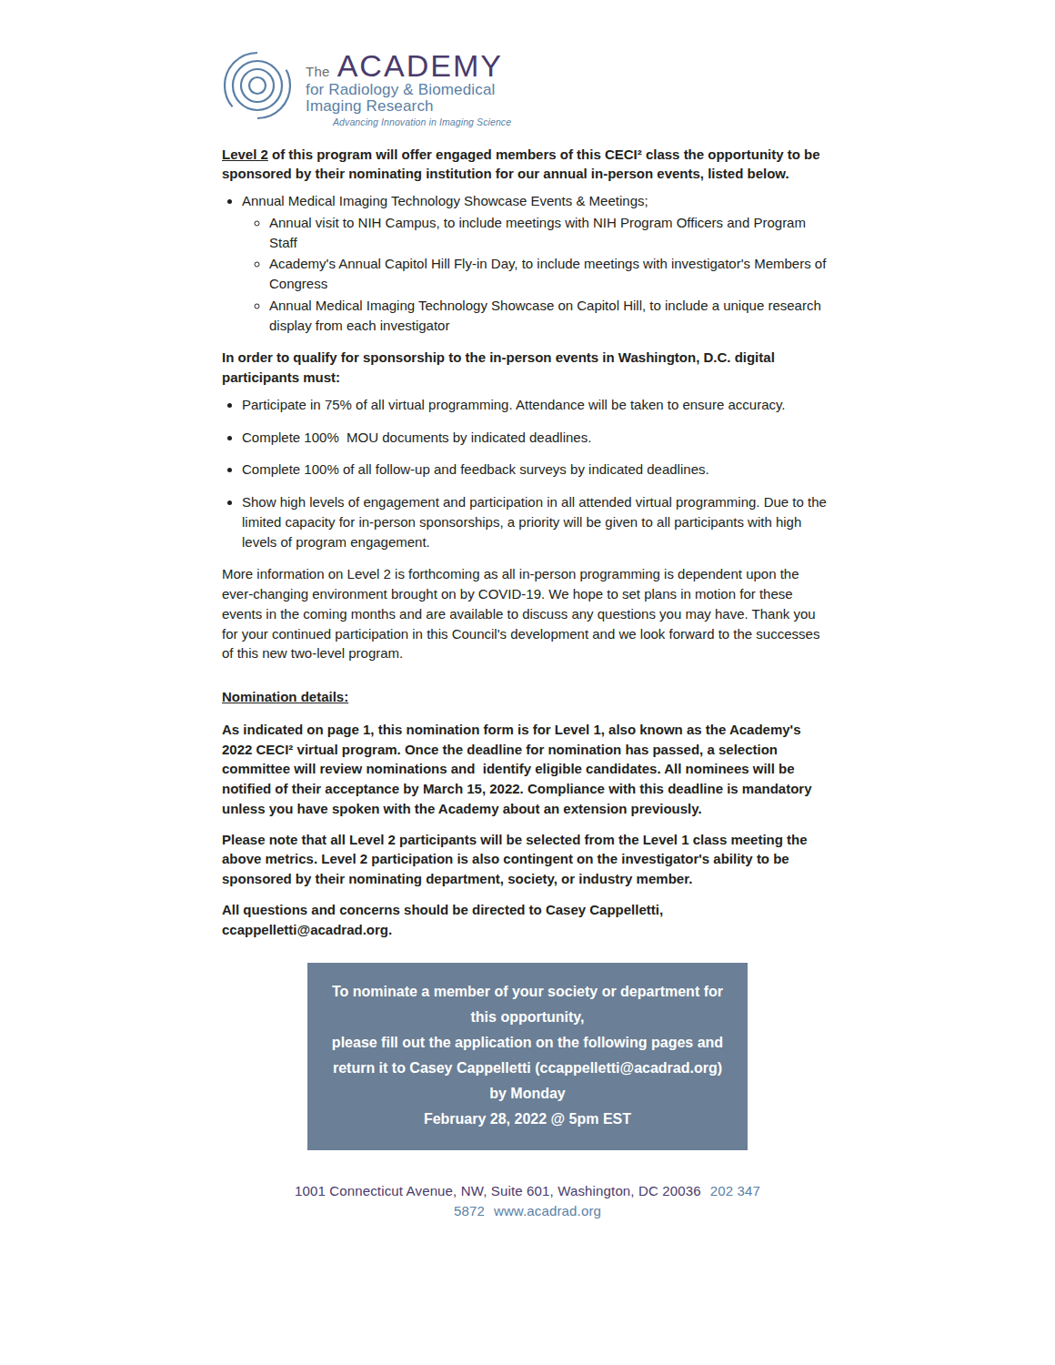Academy logo mark
The ACADEMY
for Radiology & Biomedical
Imaging Research
Advancing Innovation in Imaging Science
Level 2 of this program will offer engaged members of this CECI² class the opportunity to be sponsored by their nominating institution for our annual in-person events, listed below.
Annual Medical Imaging Technology Showcase Events & Meetings;
Annual visit to NIH Campus, to include meetings with NIH Program Officers and Program Staff
Academy's Annual Capitol Hill Fly-in Day, to include meetings with investigator's Members of Congress
Annual Medical Imaging Technology Showcase on Capitol Hill, to include a unique research display from each investigator
In order to qualify for sponsorship to the in-person events in Washington, D.C. digital participants must:
Participate in 75% of all virtual programming. Attendance will be taken to ensure accuracy.
Complete 100% MOU documents by indicated deadlines.
Complete 100% of all follow-up and feedback surveys by indicated deadlines.
Show high levels of engagement and participation in all attended virtual programming. Due to the limited capacity for in-person sponsorships, a priority will be given to all participants with high levels of program engagement.
More information on Level 2 is forthcoming as all in-person programming is dependent upon the ever-changing environment brought on by COVID-19. We hope to set plans in motion for these events in the coming months and are available to discuss any questions you may have. Thank you for your continued participation in this Council's development and we look forward to the successes of this new two-level program.
Nomination details:
As indicated on page 1, this nomination form is for Level 1, also known as the Academy's 2022 CECI² virtual program. Once the deadline for nomination has passed, a selection committee will review nominations and identify eligible candidates. All nominees will be notified of their acceptance by March 15, 2022. Compliance with this deadline is mandatory unless you have spoken with the Academy about an extension previously.
Please note that all Level 2 participants will be selected from the Level 1 class meeting the above metrics. Level 2 participation is also contingent on the investigator's ability to be sponsored by their nominating department, society, or industry member.
All questions and concerns should be directed to Casey Cappelletti, ccappelletti@acadrad.org.
To nominate a member of your society or department for this opportunity,
please fill out the application on the following pages and
return it to Casey Cappelletti (ccappelletti@acadrad.org) by Monday
February 28, 2022 @ 5pm EST
1001 Connecticut Avenue, NW, Suite 601, Washington, DC 20036202 347 5872 www.acadrad.org